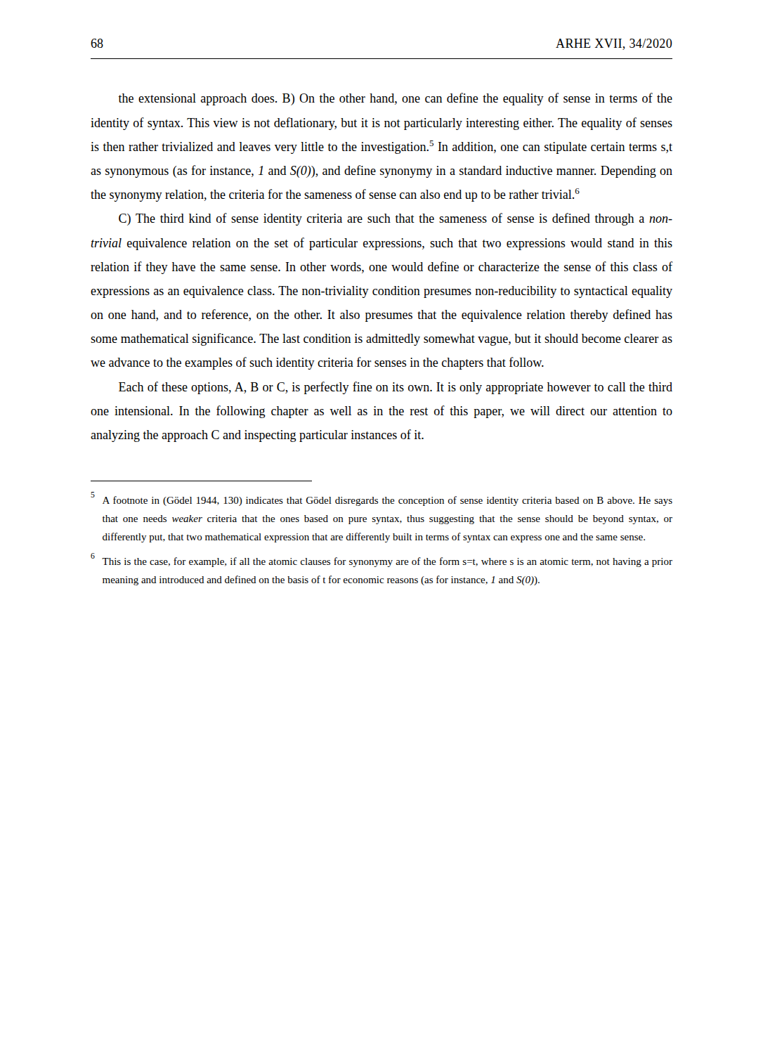68 ARHE XVII, 34/2020
the extensional approach does. B) On the other hand, one can define the equality of sense in terms of the identity of syntax. This view is not deflationary, but it is not particularly interesting either. The equality of senses is then rather trivialized and leaves very little to the investigation.5 In addition, one can stipulate certain terms s,t as synonymous (as for instance, 1 and S(0)), and define synonymy in a standard inductive manner. Depending on the synonymy relation, the criteria for the sameness of sense can also end up to be rather trivial.6
C) The third kind of sense identity criteria are such that the sameness of sense is defined through a non-trivial equivalence relation on the set of particular expressions, such that two expressions would stand in this relation if they have the same sense. In other words, one would define or characterize the sense of this class of expressions as an equivalence class. The non-triviality condition presumes non-reducibility to syntactical equality on one hand, and to reference, on the other. It also presumes that the equivalence relation thereby defined has some mathematical significance. The last condition is admittedly somewhat vague, but it should become clearer as we advance to the examples of such identity criteria for senses in the chapters that follow.
Each of these options, A, B or C, is perfectly fine on its own. It is only appropriate however to call the third one intensional. In the following chapter as well as in the rest of this paper, we will direct our attention to analyzing the approach C and inspecting particular instances of it.
5 A footnote in (Gödel 1944, 130) indicates that Gödel disregards the conception of sense identity criteria based on B above. He says that one needs weaker criteria that the ones based on pure syntax, thus suggesting that the sense should be beyond syntax, or differently put, that two mathematical expression that are differently built in terms of syntax can express one and the same sense.
6 This is the case, for example, if all the atomic clauses for synonymy are of the form s=t, where s is an atomic term, not having a prior meaning and introduced and defined on the basis of t for economic reasons (as for instance, 1 and S(0)).